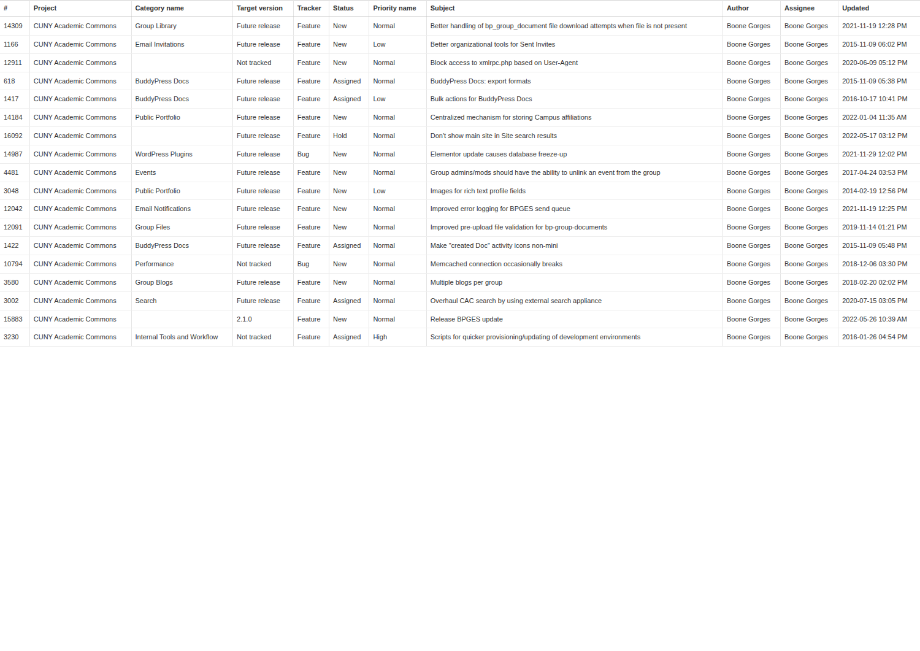| # | Project | Category name | Target version | Tracker | Status | Priority name | Subject | Author | Assignee | Updated |
| --- | --- | --- | --- | --- | --- | --- | --- | --- | --- | --- |
| 14309 | CUNY Academic Commons | Group Library | Future release | Feature | New | Normal | Better handling of bp_group_document file download attempts when file is not present | Boone Gorges | Boone Gorges | 2021-11-19 12:28 PM |
| 1166 | CUNY Academic Commons | Email Invitations | Future release | Feature | New | Low | Better organizational tools for Sent Invites | Boone Gorges | Boone Gorges | 2015-11-09 06:02 PM |
| 12911 | CUNY Academic Commons | | Not tracked | Feature | New | Normal | Block access to xmlrpc.php based on User-Agent | Boone Gorges | Boone Gorges | 2020-06-09 05:12 PM |
| 618 | CUNY Academic Commons | BuddyPress Docs | Future release | Feature | Assigned | Normal | BuddyPress Docs: export formats | Boone Gorges | Boone Gorges | 2015-11-09 05:38 PM |
| 1417 | CUNY Academic Commons | BuddyPress Docs | Future release | Feature | Assigned | Low | Bulk actions for BuddyPress Docs | Boone Gorges | Boone Gorges | 2016-10-17 10:41 PM |
| 14184 | CUNY Academic Commons | Public Portfolio | Future release | Feature | New | Normal | Centralized mechanism for storing Campus affiliations | Boone Gorges | Boone Gorges | 2022-01-04 11:35 AM |
| 16092 | CUNY Academic Commons | | Future release | Feature | Hold | Normal | Don't show main site in Site search results | Boone Gorges | Boone Gorges | 2022-05-17 03:12 PM |
| 14987 | CUNY Academic Commons | WordPress Plugins | Future release | Bug | New | Normal | Elementor update causes database freeze-up | Boone Gorges | Boone Gorges | 2021-11-29 12:02 PM |
| 4481 | CUNY Academic Commons | Events | Future release | Feature | New | Normal | Group admins/mods should have the ability to unlink an event from the group | Boone Gorges | Boone Gorges | 2017-04-24 03:53 PM |
| 3048 | CUNY Academic Commons | Public Portfolio | Future release | Feature | New | Low | Images for rich text profile fields | Boone Gorges | Boone Gorges | 2014-02-19 12:56 PM |
| 12042 | CUNY Academic Commons | Email Notifications | Future release | Feature | New | Normal | Improved error logging for BPGES send queue | Boone Gorges | Boone Gorges | 2021-11-19 12:25 PM |
| 12091 | CUNY Academic Commons | Group Files | Future release | Feature | New | Normal | Improved pre-upload file validation for bp-group-documents | Boone Gorges | Boone Gorges | 2019-11-14 01:21 PM |
| 1422 | CUNY Academic Commons | BuddyPress Docs | Future release | Feature | Assigned | Normal | Make "created Doc" activity icons non-mini | Boone Gorges | Boone Gorges | 2015-11-09 05:48 PM |
| 10794 | CUNY Academic Commons | Performance | Not tracked | Bug | New | Normal | Memcached connection occasionally breaks | Boone Gorges | Boone Gorges | 2018-12-06 03:30 PM |
| 3580 | CUNY Academic Commons | Group Blogs | Future release | Feature | New | Normal | Multiple blogs per group | Boone Gorges | Boone Gorges | 2018-02-20 02:02 PM |
| 3002 | CUNY Academic Commons | Search | Future release | Feature | Assigned | Normal | Overhaul CAC search by using external search appliance | Boone Gorges | Boone Gorges | 2020-07-15 03:05 PM |
| 15883 | CUNY Academic Commons | | 2.1.0 | Feature | New | Normal | Release BPGES update | Boone Gorges | Boone Gorges | 2022-05-26 10:39 AM |
| 3230 | CUNY Academic Commons | Internal Tools and Workflow | Not tracked | Feature | Assigned | High | Scripts for quicker provisioning/updating of development environments | Boone Gorges | Boone Gorges | 2016-01-26 04:54 PM |